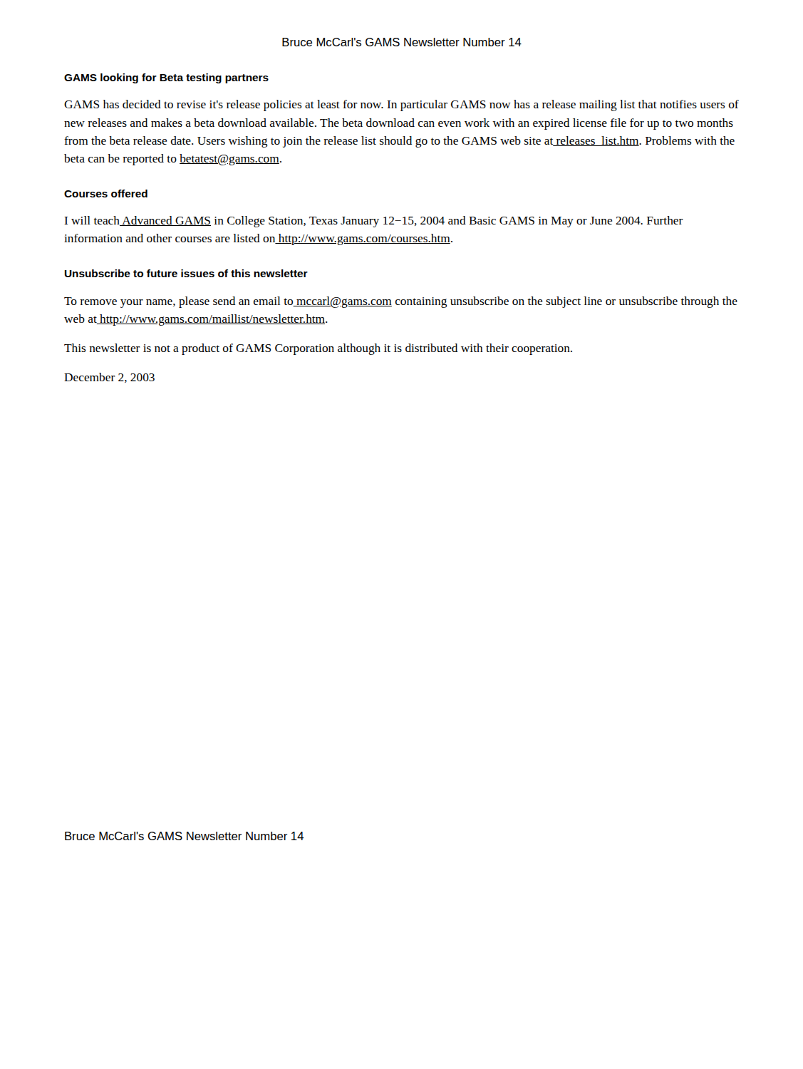Bruce McCarl's GAMS Newsletter Number 14
GAMS looking for Beta testing partners
GAMS has decided to revise it's release policies at least for now. In particular GAMS now has a release mailing list that notifies users of new releases and makes a beta download available. The beta download can even work with an expired license file for up to two months from the beta release date. Users wishing to join the release list should go to the GAMS web site at releases_list.htm. Problems with the beta can be reported to betatest@gams.com.
Courses offered
I will teach Advanced GAMS in College Station, Texas January 12−15, 2004 and Basic GAMS in May or June 2004. Further information and other courses are listed on http://www.gams.com/courses.htm.
Unsubscribe to future issues of this newsletter
To remove your name, please send an email to mccarl@gams.com containing unsubscribe on the subject line or unsubscribe through the web at http://www.gams.com/maillist/newsletter.htm.
This newsletter is not a product of GAMS Corporation although it is distributed with their cooperation.
December 2, 2003
Bruce McCarl's GAMS Newsletter Number 14